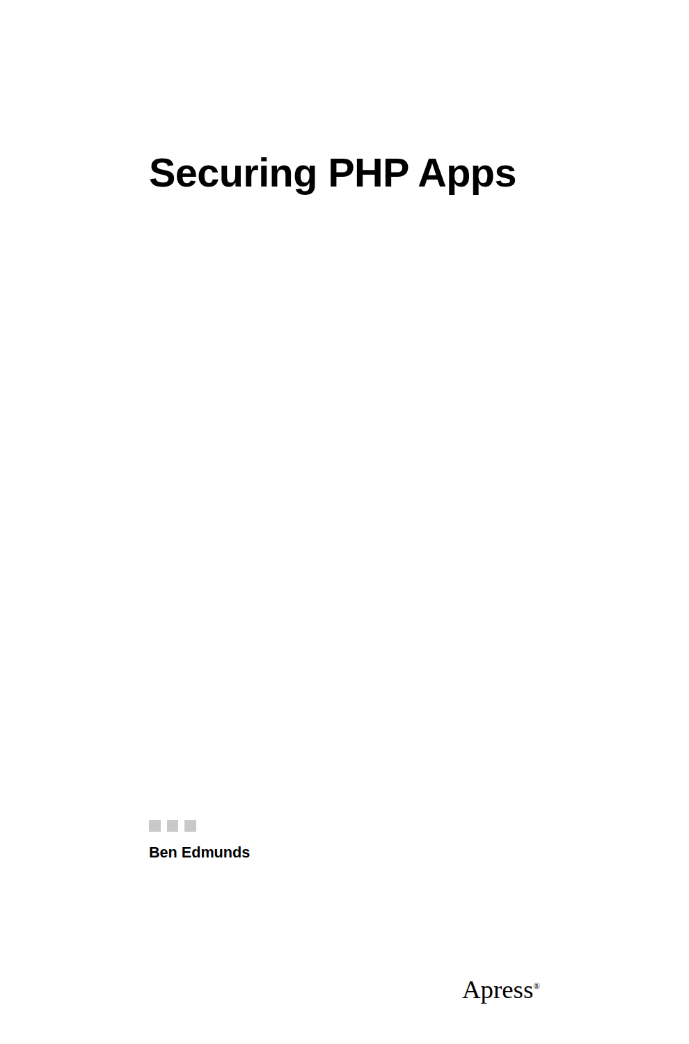Securing PHP Apps
Ben Edmunds
Apress®